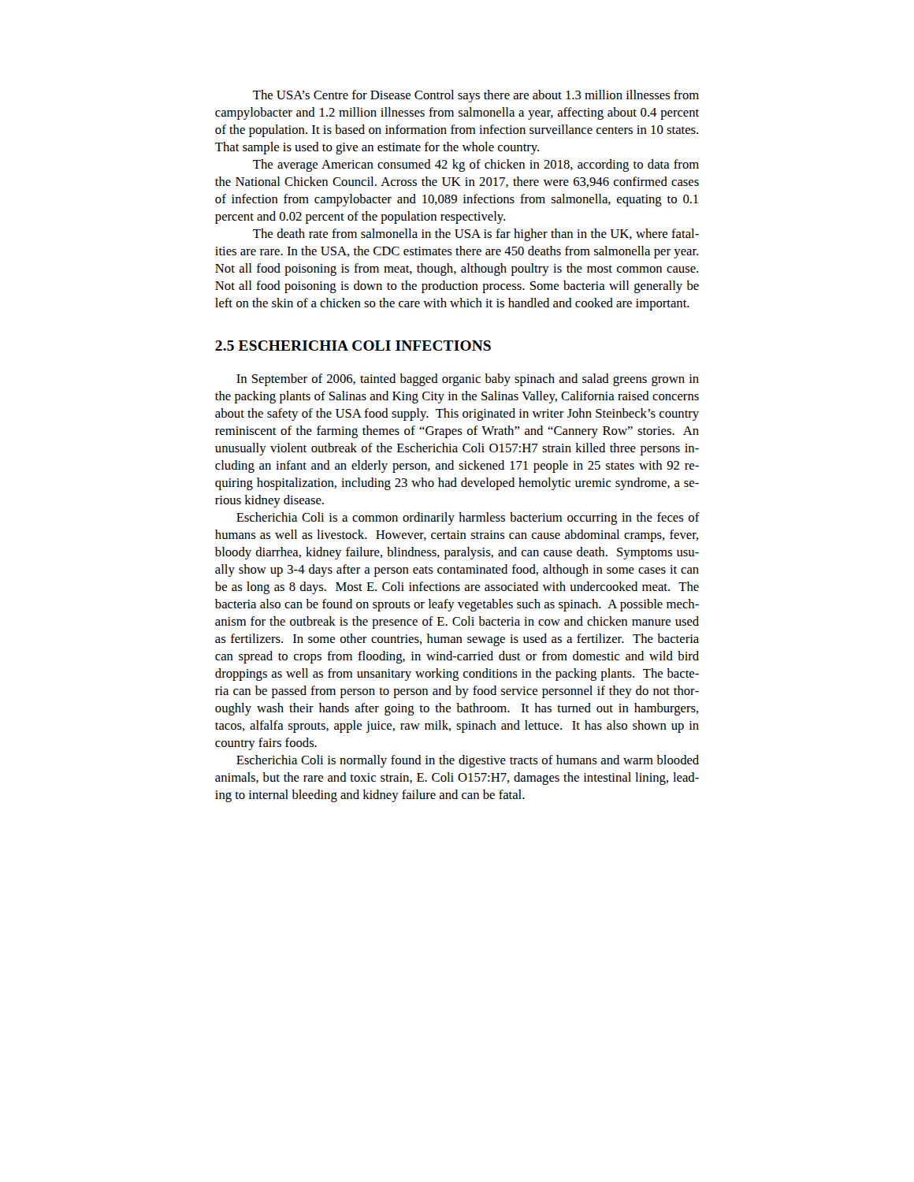The USA’s Centre for Disease Control says there are about 1.3 million illnesses from campylobacter and 1.2 million illnesses from salmonella a year, affecting about 0.4 percent of the population. It is based on information from infection surveillance centers in 10 states. That sample is used to give an estimate for the whole country.
The average American consumed 42 kg of chicken in 2018, according to data from the National Chicken Council. Across the UK in 2017, there were 63,946 confirmed cases of infection from campylobacter and 10,089 infections from salmonella, equating to 0.1 percent and 0.02 percent of the population respectively.
The death rate from salmonella in the USA is far higher than in the UK, where fatalities are rare. In the USA, the CDC estimates there are 450 deaths from salmonella per year. Not all food poisoning is from meat, though, although poultry is the most common cause. Not all food poisoning is down to the production process. Some bacteria will generally be left on the skin of a chicken so the care with which it is handled and cooked are important.
2.5 ESCHERICHIA COLI INFECTIONS
In September of 2006, tainted bagged organic baby spinach and salad greens grown in the packing plants of Salinas and King City in the Salinas Valley, California raised concerns about the safety of the USA food supply. This originated in writer John Steinbeck’s country reminiscent of the farming themes of “Grapes of Wrath” and “Cannery Row” stories. An unusually violent outbreak of the Escherichia Coli O157:H7 strain killed three persons including an infant and an elderly person, and sickened 171 people in 25 states with 92 requiring hospitalization, including 23 who had developed hemolytic uremic syndrome, a serious kidney disease.
Escherichia Coli is a common ordinarily harmless bacterium occurring in the feces of humans as well as livestock. However, certain strains can cause abdominal cramps, fever, bloody diarrhea, kidney failure, blindness, paralysis, and can cause death. Symptoms usually show up 3-4 days after a person eats contaminated food, although in some cases it can be as long as 8 days. Most E. Coli infections are associated with undercooked meat. The bacteria also can be found on sprouts or leafy vegetables such as spinach. A possible mechanism for the outbreak is the presence of E. Coli bacteria in cow and chicken manure used as fertilizers. In some other countries, human sewage is used as a fertilizer. The bacteria can spread to crops from flooding, in wind-carried dust or from domestic and wild bird droppings as well as from unsanitary working conditions in the packing plants. The bacteria can be passed from person to person and by food service personnel if they do not thoroughly wash their hands after going to the bathroom. It has turned out in hamburgers, tacos, alfalfa sprouts, apple juice, raw milk, spinach and lettuce. It has also shown up in country fairs foods.
Escherichia Coli is normally found in the digestive tracts of humans and warm blooded animals, but the rare and toxic strain, E. Coli O157:H7, damages the intestinal lining, leading to internal bleeding and kidney failure and can be fatal.